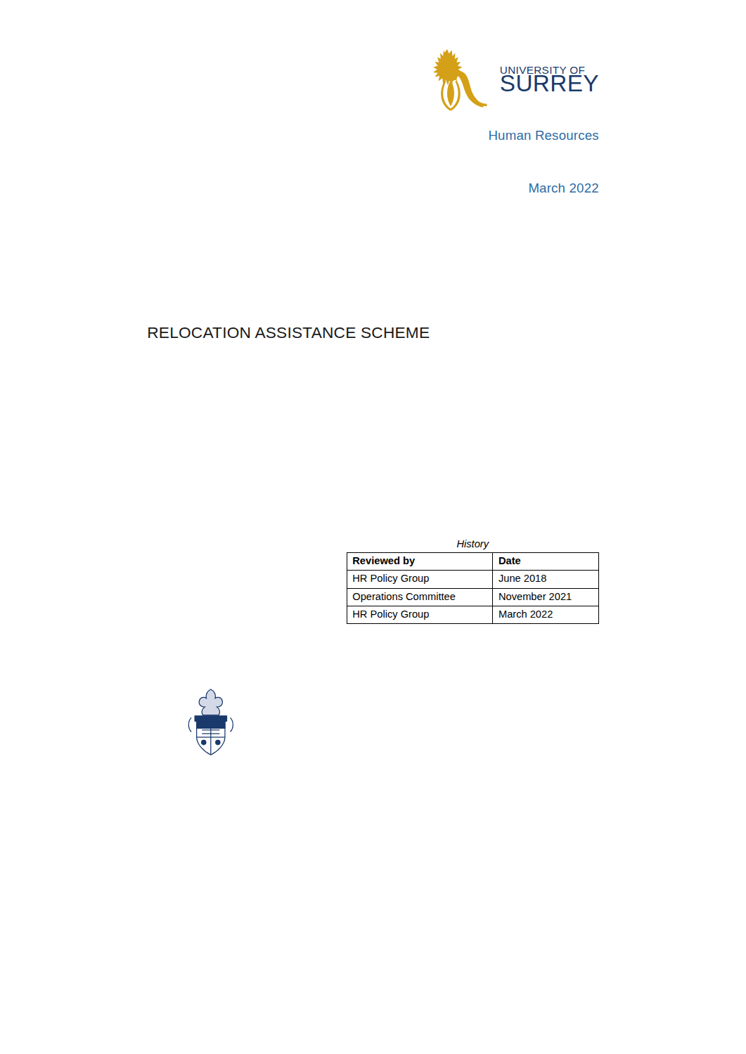UNIVERSITY OF SURREY
Human Resources
March 2022
RELOCATION ASSISTANCE SCHEME
History
| Reviewed by | Date |
| --- | --- |
| HR Policy Group | June 2018 |
| Operations Committee | November 2021 |
| HR Policy Group | March 2022 |